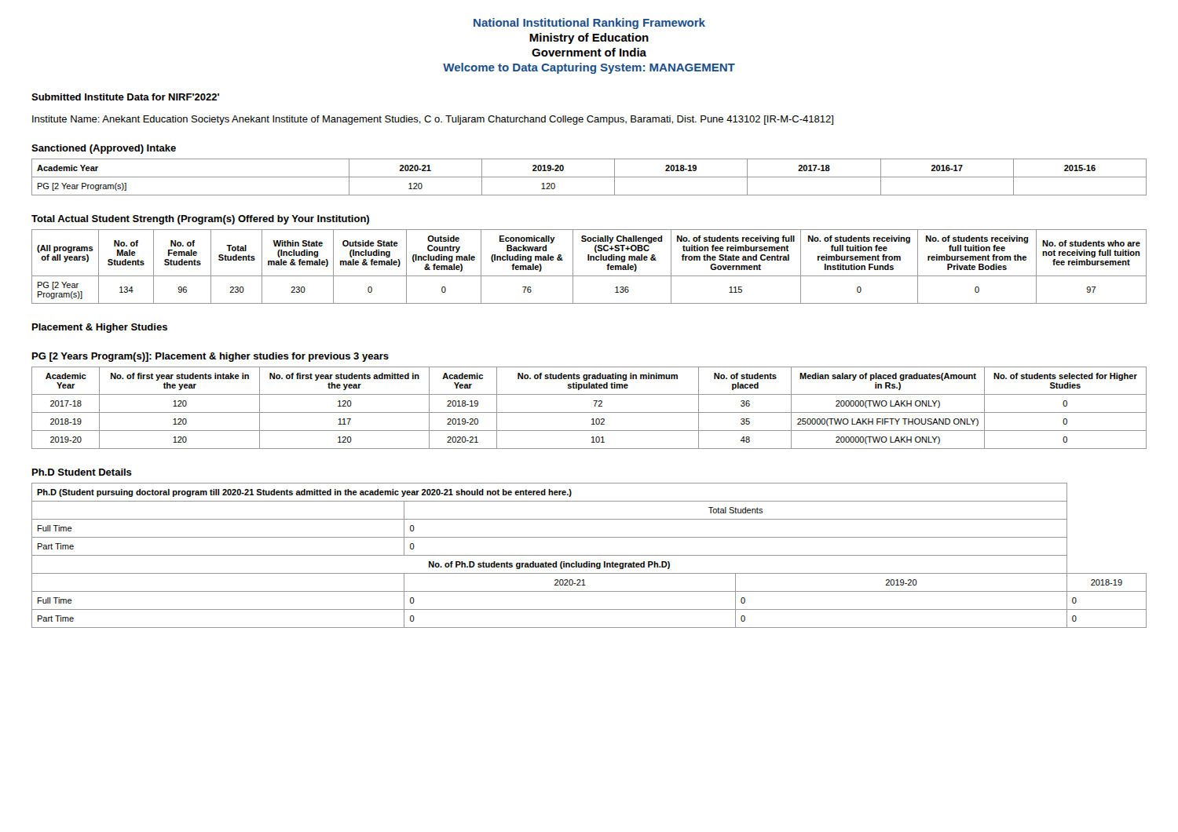National Institutional Ranking Framework
Ministry of Education
Government of India
Welcome to Data Capturing System: MANAGEMENT
Submitted Institute Data for NIRF'2022'
Institute Name: Anekant Education Societys Anekant Institute of Management Studies, C o. Tuljaram Chaturchand College Campus, Baramati, Dist. Pune 413102 [IR-M-C-41812]
Sanctioned (Approved) Intake
| Academic Year | 2020-21 | 2019-20 | 2018-19 | 2017-18 | 2016-17 | 2015-16 |
| --- | --- | --- | --- | --- | --- | --- |
| PG [2 Year Program(s)] | 120 | 120 | | | | |
Total Actual Student Strength (Program(s) Offered by Your Institution)
| (All programs of all years) | No. of Male Students | No. of Female Students | Total Students | Within State (Including male & female) | Outside State (Including male & female) | Outside Country (Including male & female) | Economically Backward (Including male & female) | Socially Challenged (SC+ST+OBC Including male & female) | No. of students receiving full tuition fee reimbursement from the State and Central Government | No. of students receiving full tuition fee reimbursement from Institution Funds | No. of students receiving full tuition fee reimbursement from the Private Bodies | No. of students who are not receiving full tuition fee reimbursement |
| --- | --- | --- | --- | --- | --- | --- | --- | --- | --- | --- | --- | --- |
| PG [2 Year Program(s)] | 134 | 96 | 230 | 230 | 0 | 0 | 76 | 136 | 115 | 0 | 0 | 97 |
Placement & Higher Studies
PG [2 Years Program(s)]: Placement & higher studies for previous 3 years
| Academic Year | No. of first year students intake in the year | No. of first year students admitted in the year | Academic Year | No. of students graduating in minimum stipulated time | No. of students placed | Median salary of placed graduates(Amount in Rs.) | No. of students selected for Higher Studies |
| --- | --- | --- | --- | --- | --- | --- | --- |
| 2017-18 | 120 | 120 | 2018-19 | 72 | 36 | 200000(TWO LAKH ONLY) | 0 |
| 2018-19 | 120 | 117 | 2019-20 | 102 | 35 | 250000(TWO LAKH FIFTY THOUSAND ONLY) | 0 |
| 2019-20 | 120 | 120 | 2020-21 | 101 | 48 | 200000(TWO LAKH ONLY) | 0 |
Ph.D Student Details
| Ph.D (Student pursuing doctoral program till 2020-21 Students admitted in the academic year 2020-21 should not be entered here.) |
| --- |
| | Total Students |
| Full Time | 0 |
| Part Time | 0 |
| No. of Ph.D students graduated (including Integrated Ph.D) |
| | 2020-21 | 2019-20 | 2018-19 |
| Full Time | 0 | 0 | 0 |
| Part Time | 0 | 0 | 0 |